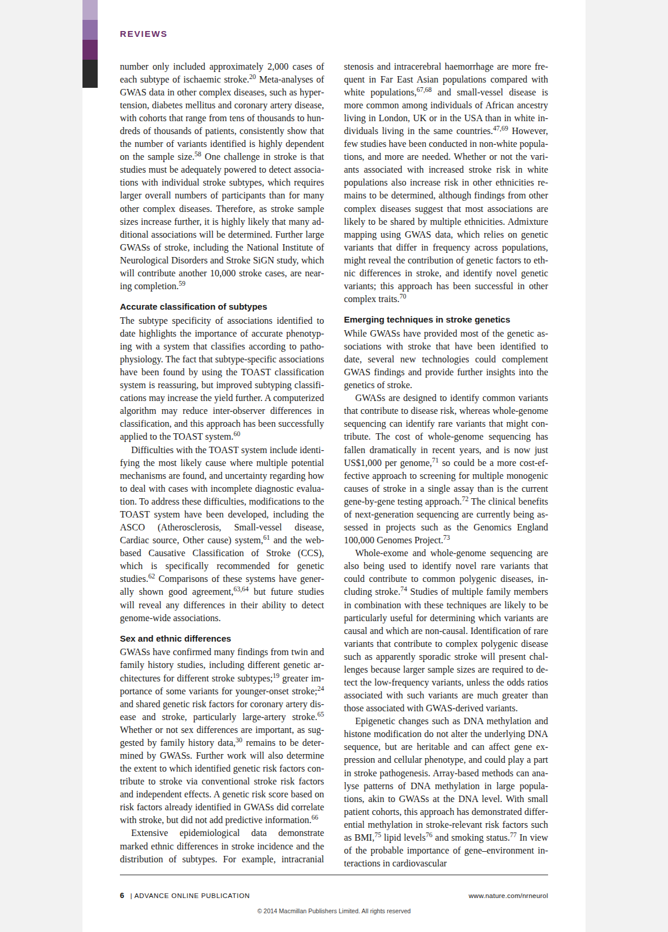Reviews
number only included approximately 2,000 cases of each subtype of ischaemic stroke.20 Meta-analyses of GWAS data in other complex diseases, such as hypertension, diabetes mellitus and coronary artery disease, with cohorts that range from tens of thousands to hundreds of thousands of patients, consistently show that the number of variants identified is highly dependent on the sample size.58 One challenge in stroke is that studies must be adequately powered to detect associations with individual stroke subtypes, which requires larger overall numbers of participants than for many other complex diseases. Therefore, as stroke sample sizes increase further, it is highly likely that many additional associations will be determined. Further large GWASs of stroke, including the National Institute of Neurological Disorders and Stroke SiGN study, which will contribute another 10,000 stroke cases, are nearing completion.59
Accurate classification of subtypes
The subtype specificity of associations identified to date highlights the importance of accurate phenotyping with a system that classifies according to pathophysiology. The fact that subtype-specific associations have been found by using the TOAST classification system is reassuring, but improved subtyping classifications may increase the yield further. A computerized algorithm may reduce inter-observer differences in classification, and this approach has been successfully applied to the TOAST system.60
Difficulties with the TOAST system include identifying the most likely cause where multiple potential mechanisms are found, and uncertainty regarding how to deal with cases with incomplete diagnostic evaluation. To address these difficulties, modifications to the TOAST system have been developed, including the ASCO (Atherosclerosis, Small-vessel disease, Cardiac source, Other cause) system,61 and the web-based Causative Classification of Stroke (CCS), which is specifically recommended for genetic studies.62 Comparisons of these systems have generally shown good agreement,63,64 but future studies will reveal any differences in their ability to detect genome-wide associations.
Sex and ethnic differences
GWASs have confirmed many findings from twin and family history studies, including different genetic architectures for different stroke subtypes;19 greater importance of some variants for younger-onset stroke;24 and shared genetic risk factors for coronary artery disease and stroke, particularly large-artery stroke.65 Whether or not sex differences are important, as suggested by family history data,30 remains to be determined by GWASs. Further work will also determine the extent to which identified genetic risk factors contribute to stroke via conventional stroke risk factors and independent effects. A genetic risk score based on risk factors already identified in GWASs did correlate with stroke, but did not add predictive information.66
Extensive epidemiological data demonstrate marked ethnic differences in stroke incidence and the distribution of subtypes. For example, intracranial stenosis and intracerebral haemorrhage are more frequent in Far East Asian populations compared with white populations,67,68 and small-vessel disease is more common among individuals of African ancestry living in London, UK or in the USA than in white individuals living in the same countries.47,69 However, few studies have been conducted in non-white populations, and more are needed. Whether or not the variants associated with increased stroke risk in white populations also increase risk in other ethnicities remains to be determined, although findings from other complex diseases suggest that most associations are likely to be shared by multiple ethnicities. Admixture mapping using GWAS data, which relies on genetic variants that differ in frequency across populations, might reveal the contribution of genetic factors to ethnic differences in stroke, and identify novel genetic variants; this approach has been successful in other complex traits.70
Emerging techniques in stroke genetics
While GWASs have provided most of the genetic associations with stroke that have been identified to date, several new technologies could complement GWAS findings and provide further insights into the genetics of stroke.
GWASs are designed to identify common variants that contribute to disease risk, whereas whole-genome sequencing can identify rare variants that might contribute. The cost of whole-genome sequencing has fallen dramatically in recent years, and is now just US$1,000 per genome,71 so could be a more cost-effective approach to screening for multiple monogenic causes of stroke in a single assay than is the current gene-by-gene testing approach.72 The clinical benefits of next-generation sequencing are currently being assessed in projects such as the Genomics England 100,000 Genomes Project.73
Whole-exome and whole-genome sequencing are also being used to identify novel rare variants that could contribute to common polygenic diseases, including stroke.74 Studies of multiple family members in combination with these techniques are likely to be particularly useful for determining which variants are causal and which are non-causal. Identification of rare variants that contribute to complex polygenic disease such as apparently sporadic stroke will present challenges because larger sample sizes are required to detect the low-frequency variants, unless the odds ratios associated with such variants are much greater than those associated with GWAS-derived variants.
Epigenetic changes such as DNA methylation and histone modification do not alter the underlying DNA sequence, but are heritable and can affect gene expression and cellular phenotype, and could play a part in stroke pathogenesis. Array-based methods can analyse patterns of DNA methylation in large populations, akin to GWASs at the DNA level. With small patient cohorts, this approach has demonstrated differential methylation in stroke-relevant risk factors such as BMI,75 lipid levels76 and smoking status.77 In view of the probable importance of gene–environment interactions in cardiovascular
6 | ADVANCE ONLINE PUBLICATION
www.nature.com/nrneurol
© 2014 Macmillan Publishers Limited. All rights reserved